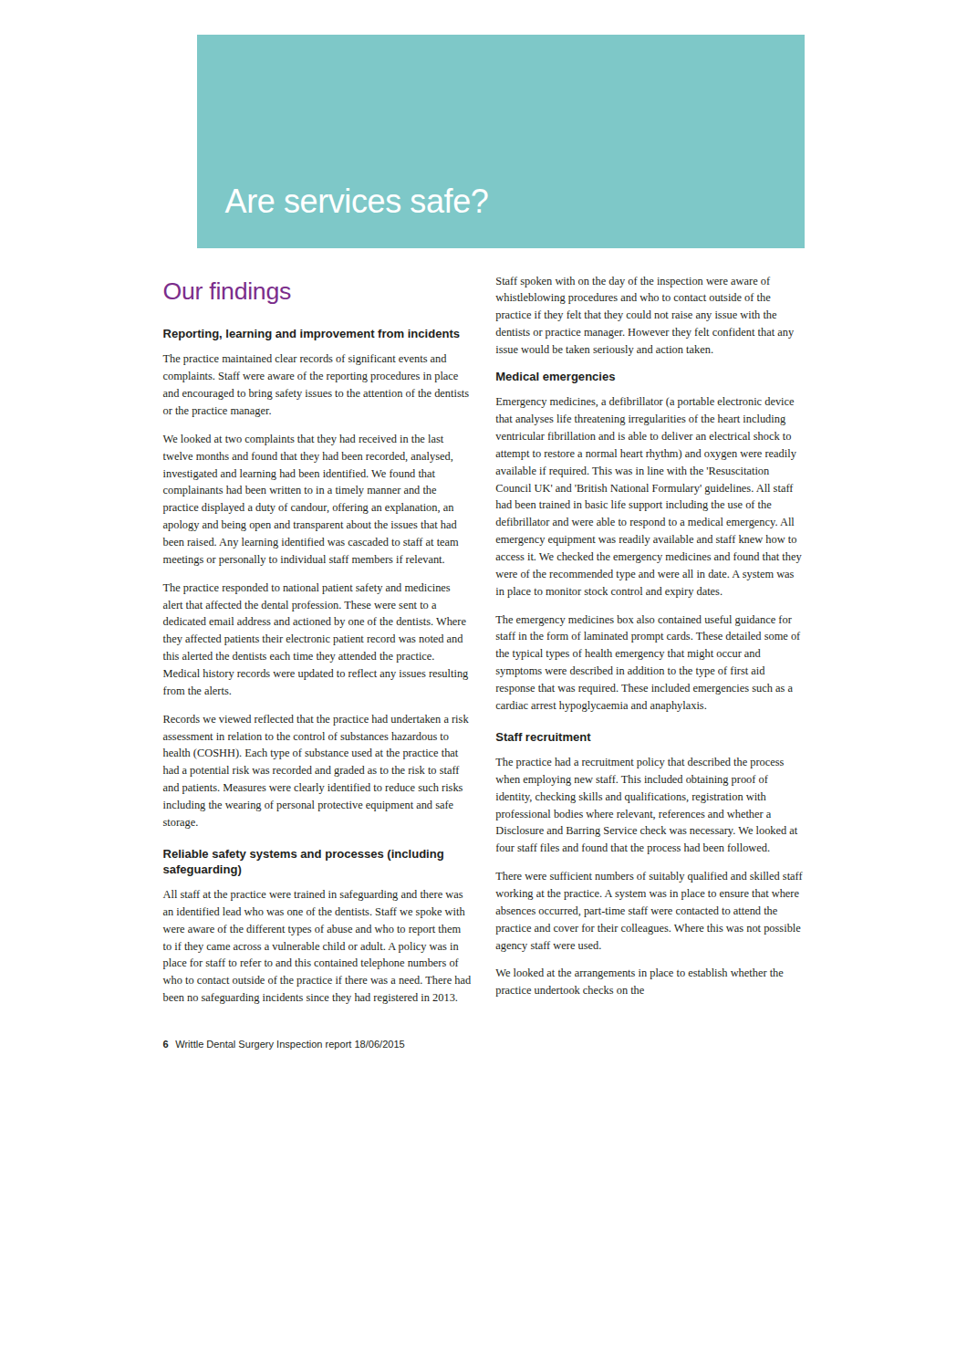Are services safe?
Our findings
Reporting, learning and improvement from incidents
The practice maintained clear records of significant events and complaints. Staff were aware of the reporting procedures in place and encouraged to bring safety issues to the attention of the dentists or the practice manager.
We looked at two complaints that they had received in the last twelve months and found that they had been recorded, analysed, investigated and learning had been identified. We found that complainants had been written to in a timely manner and the practice displayed a duty of candour, offering an explanation, an apology and being open and transparent about the issues that had been raised. Any learning identified was cascaded to staff at team meetings or personally to individual staff members if relevant.
The practice responded to national patient safety and medicines alert that affected the dental profession. These were sent to a dedicated email address and actioned by one of the dentists. Where they affected patients their electronic patient record was noted and this alerted the dentists each time they attended the practice. Medical history records were updated to reflect any issues resulting from the alerts.
Records we viewed reflected that the practice had undertaken a risk assessment in relation to the control of substances hazardous to health (COSHH). Each type of substance used at the practice that had a potential risk was recorded and graded as to the risk to staff and patients. Measures were clearly identified to reduce such risks including the wearing of personal protective equipment and safe storage.
Reliable safety systems and processes (including safeguarding)
All staff at the practice were trained in safeguarding and there was an identified lead who was one of the dentists. Staff we spoke with were aware of the different types of abuse and who to report them to if they came across a vulnerable child or adult. A policy was in place for staff to refer to and this contained telephone numbers of who to contact outside of the practice if there was a need. There had been no safeguarding incidents since they had registered in 2013.
Staff spoken with on the day of the inspection were aware of whistleblowing procedures and who to contact outside of the practice if they felt that they could not raise any issue with the dentists or practice manager. However they felt confident that any issue would be taken seriously and action taken.
Medical emergencies
Emergency medicines, a defibrillator (a portable electronic device that analyses life threatening irregularities of the heart including ventricular fibrillation and is able to deliver an electrical shock to attempt to restore a normal heart rhythm) and oxygen were readily available if required. This was in line with the 'Resuscitation Council UK' and 'British National Formulary' guidelines. All staff had been trained in basic life support including the use of the defibrillator and were able to respond to a medical emergency. All emergency equipment was readily available and staff knew how to access it. We checked the emergency medicines and found that they were of the recommended type and were all in date. A system was in place to monitor stock control and expiry dates.
The emergency medicines box also contained useful guidance for staff in the form of laminated prompt cards. These detailed some of the typical types of health emergency that might occur and symptoms were described in addition to the type of first aid response that was required. These included emergencies such as a cardiac arrest hypoglycaemia and anaphylaxis.
Staff recruitment
The practice had a recruitment policy that described the process when employing new staff. This included obtaining proof of identity, checking skills and qualifications, registration with professional bodies where relevant, references and whether a Disclosure and Barring Service check was necessary. We looked at four staff files and found that the process had been followed.
There were sufficient numbers of suitably qualified and skilled staff working at the practice. A system was in place to ensure that where absences occurred, part-time staff were contacted to attend the practice and cover for their colleagues. Where this was not possible agency staff were used.
We looked at the arrangements in place to establish whether the practice undertook checks on the
6 Writtle Dental Surgery Inspection report 18/06/2015